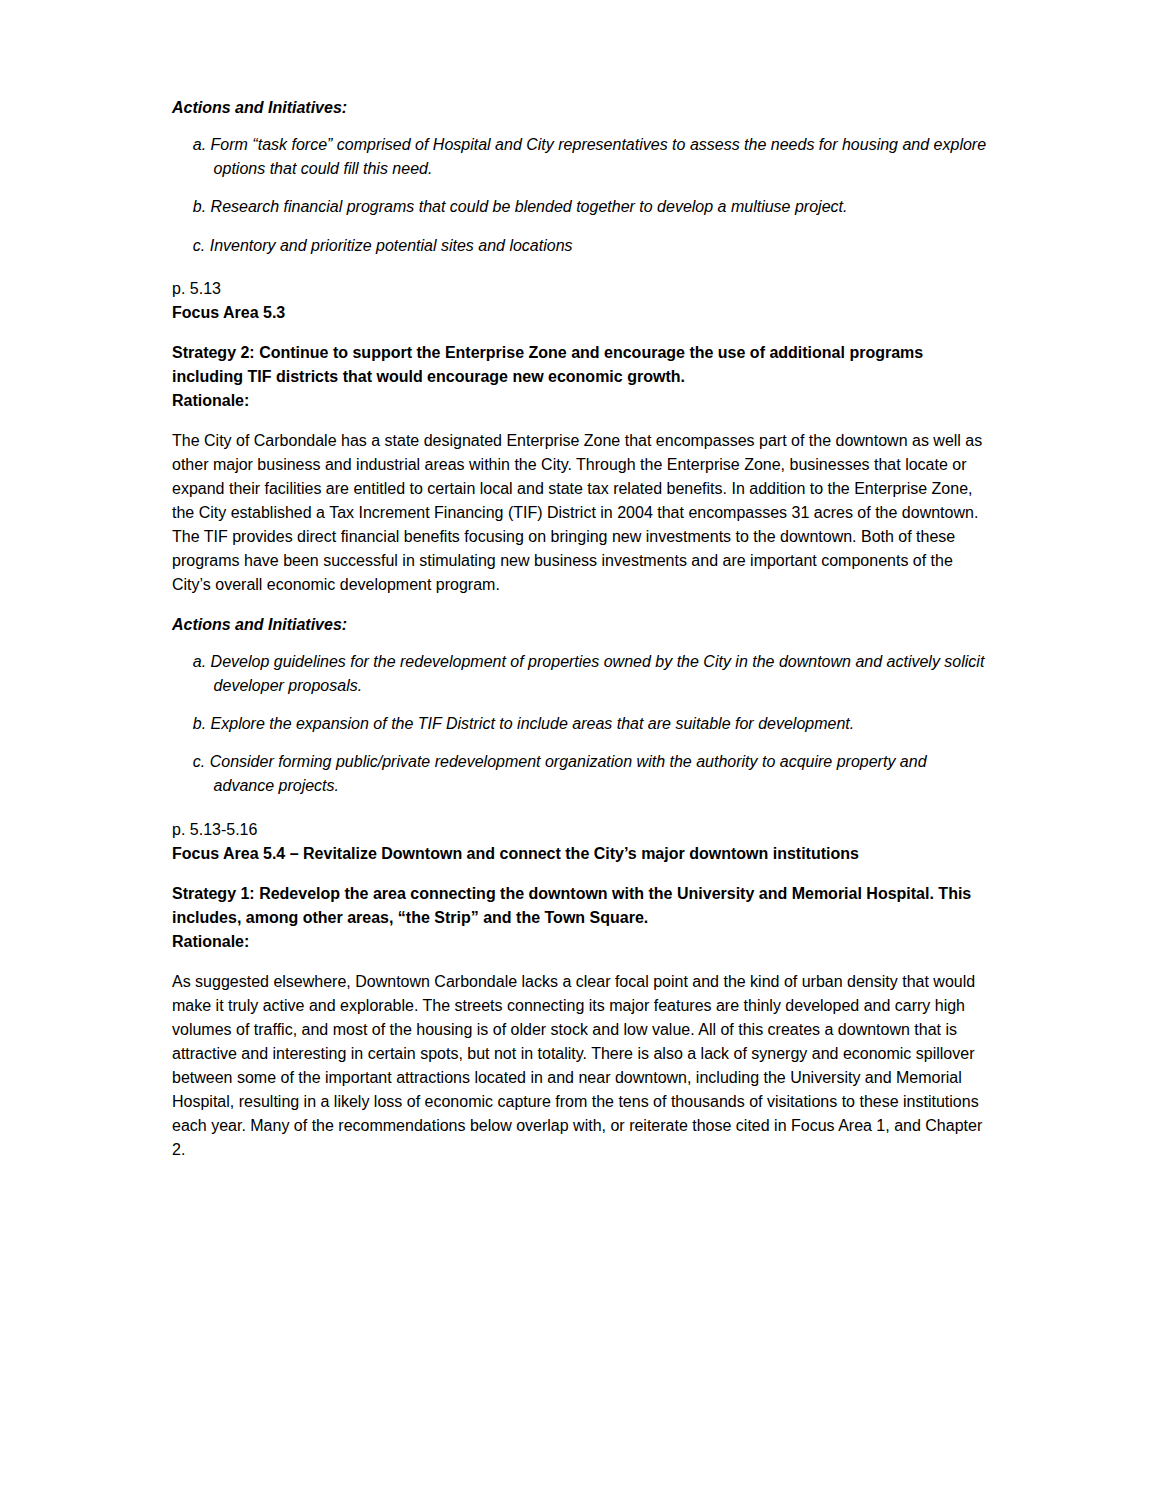Actions and Initiatives:
a. Form “task force” comprised of Hospital and City representatives to assess the needs for housing and explore options that could fill this need.
b. Research financial programs that could be blended together to develop a multiuse project.
c. Inventory and prioritize potential sites and locations
p. 5.13
Focus Area 5.3
Strategy 2: Continue to support the Enterprise Zone and encourage the use of additional programs including TIF districts that would encourage new economic growth.
Rationale:
The City of Carbondale has a state designated Enterprise Zone that encompasses part of the downtown as well as other major business and industrial areas within the City. Through the Enterprise Zone, businesses that locate or expand their facilities are entitled to certain local and state tax related benefits. In addition to the Enterprise Zone, the City established a Tax Increment Financing (TIF) District in 2004 that encompasses 31 acres of the downtown. The TIF provides direct financial benefits focusing on bringing new investments to the downtown. Both of these programs have been successful in stimulating new business investments and are important components of the City’s overall economic development program.
Actions and Initiatives:
a. Develop guidelines for the redevelopment of properties owned by the City in the downtown and actively solicit developer proposals.
b. Explore the expansion of the TIF District to include areas that are suitable for development.
c. Consider forming public/private redevelopment organization with the authority to acquire property and advance projects.
p. 5.13-5.16
Focus Area 5.4 – Revitalize Downtown and connect the City’s major downtown institutions
Strategy 1: Redevelop the area connecting the downtown with the University and Memorial Hospital. This includes, among other areas, “the Strip” and the Town Square.
Rationale:
As suggested elsewhere, Downtown Carbondale lacks a clear focal point and the kind of urban density that would make it truly active and explorable. The streets connecting its major features are thinly developed and carry high volumes of traffic, and most of the housing is of older stock and low value. All of this creates a downtown that is attractive and interesting in certain spots, but not in totality. There is also a lack of synergy and economic spillover between some of the important attractions located in and near downtown, including the University and Memorial Hospital, resulting in a likely loss of economic capture from the tens of thousands of visitations to these institutions each year. Many of the recommendations below overlap with, or reiterate those cited in Focus Area 1, and Chapter 2.